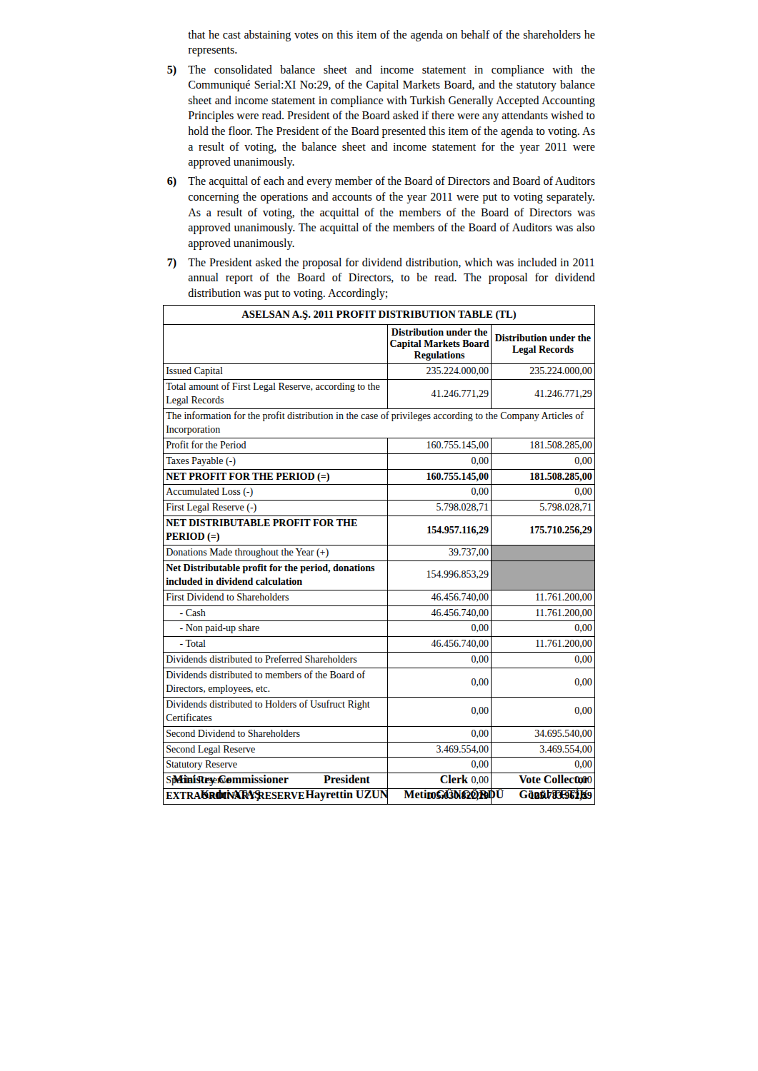that he cast abstaining votes on this item of the agenda on behalf of the shareholders he represents.
5) The consolidated balance sheet and income statement in compliance with the Communiqué Serial:XI No:29, of the Capital Markets Board, and the statutory balance sheet and income statement in compliance with Turkish Generally Accepted Accounting Principles were read. President of the Board asked if there were any attendants wished to hold the floor. The President of the Board presented this item of the agenda to voting. As a result of voting, the balance sheet and income statement for the year 2011 were approved unanimously.
6) The acquittal of each and every member of the Board of Directors and Board of Auditors concerning the operations and accounts of the year 2011 were put to voting separately. As a result of voting, the acquittal of the members of the Board of Directors was approved unanimously. The acquittal of the members of the Board of Auditors was also approved unanimously.
7) The President asked the proposal for dividend distribution, which was included in 2011 annual report of the Board of Directors, to be read. The proposal for dividend distribution was put to voting. Accordingly;
| ASELSAN A.Ş. 2011 PROFIT DISTRIBUTION TABLE (TL) |
| --- |
| | Distribution under the Capital Markets Board Regulations | Distribution under the Legal Records |
| Issued Capital | 235.224.000,00 | 235.224.000,00 |
| Total amount of First Legal Reserve, according to the Legal Records | 41.246.771,29 | 41.246.771,29 |
| The information for the profit distribution in the case of privileges according to the Company Articles of Incorporation |
| Profit for the Period | 160.755.145,00 | 181.508.285,00 |
| Taxes Payable (-) | 0,00 | 0,00 |
| NET PROFIT FOR THE PERIOD (=) | 160.755.145,00 | 181.508.285,00 |
| Accumulated Loss (-) | 0,00 | 0,00 |
| First Legal Reserve (-) | 5.798.028,71 | 5.798.028,71 |
| NET DISTRIBUTABLE PROFIT FOR THE PERIOD (=) | 154.957.116,29 | 175.710.256,29 |
| Donations Made throughout the Year (+) | 39.737,00 | |
| Net Distributable profit for the period, donations included in dividend calculation | 154.996.853,29 | |
| First Dividend to Shareholders | 46.456.740,00 | 11.761.200,00 |
| - Cash | 46.456.740,00 | 11.761.200,00 |
| - Non paid-up share | 0,00 | 0,00 |
| - Total | 46.456.740,00 | 11.761.200,00 |
| Dividends distributed to Preferred Shareholders | 0,00 | 0,00 |
| Dividends distributed to members of the Board of Directors, employees, etc. | 0,00 | 0,00 |
| Dividends distributed to Holders of Usufruct Right Certificates | 0,00 | 0,00 |
| Second Dividend to Shareholders | 0,00 | 34.695.540,00 |
| Second Legal Reserve | 3.469.554,00 | 3.469.554,00 |
| Statutory Reserve | 0,00 | 0,00 |
| Special Reserve | 0,00 | 0,00 |
| EXTRAORDINARY RESERVE | 105.030.822,29 | 125.783.962,29 |
| Ministry Commissioner Kadri ATAŞ | President Hayrettin UZUN | Clerk Metin GÜNGÖRDÜ | Vote Collector Gönül TETİK |